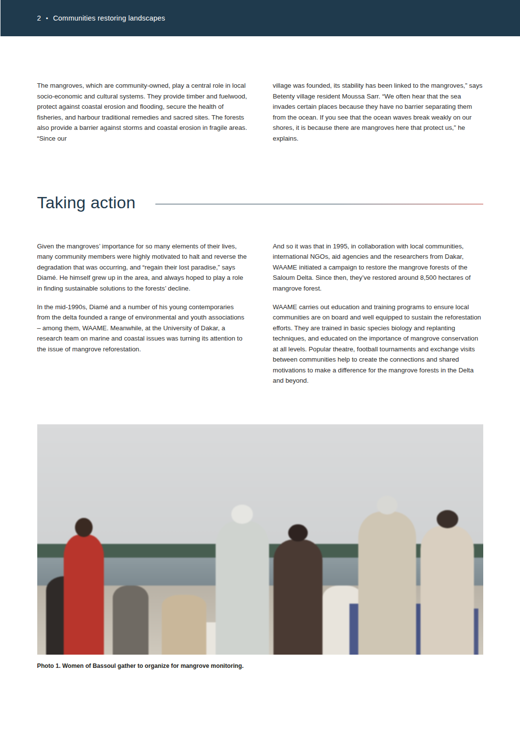2•Communities restoring landscapes
The mangroves, which are community-owned, play a central role in local socio-economic and cultural systems. They provide timber and fuelwood, protect against coastal erosion and flooding, secure the health of fisheries, and harbour traditional remedies and sacred sites. The forests also provide a barrier against storms and coastal erosion in fragile areas. “Since our
village was founded, its stability has been linked to the mangroves,” says Betenty village resident Moussa Sarr. “We often hear that the sea invades certain places because they have no barrier separating them from the ocean. If you see that the ocean waves break weakly on our shores, it is because there are mangroves here that protect us,” he explains.
Taking action
Given the mangroves’ importance for so many elements of their lives, many community members were highly motivated to halt and reverse the degradation that was occurring, and “regain their lost paradise,” says Diamé. He himself grew up in the area, and always hoped to play a role in finding sustainable solutions to the forests’ decline.
In the mid-1990s, Diamé and a number of his young contemporaries from the delta founded a range of environmental and youth associations – among them, WAAME. Meanwhile, at the University of Dakar, a research team on marine and coastal issues was turning its attention to the issue of mangrove reforestation.
And so it was that in 1995, in collaboration with local communities, international NGOs, aid agencies and the researchers from Dakar, WAAME initiated a campaign to restore the mangrove forests of the Saloum Delta. Since then, they’ve restored around 8,500 hectares of mangrove forest.
WAAME carries out education and training programs to ensure local communities are on board and well equipped to sustain the reforestation efforts. They are trained in basic species biology and replanting techniques, and educated on the importance of mangrove conservation at all levels. Popular theatre, football tournaments and exchange visits between communities help to create the connections and shared motivations to make a difference for the mangrove forests in the Delta and beyond.
Photo 1. Women of Bassoul gather to organize for mangrove monitoring.